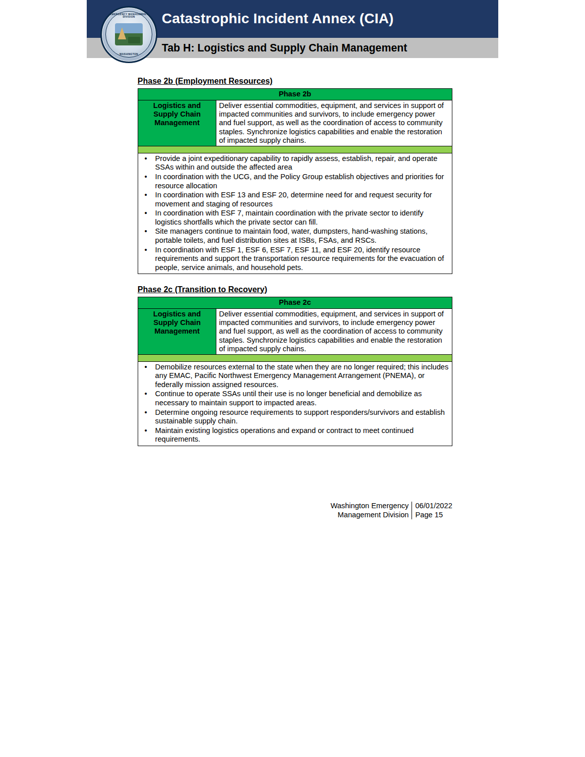Emergency Management Division
Washington
Catastrophic Incident Annex (CIA)
Tab H: Logistics and Supply Chain Management
Phase 2b (Employment Resources)
| Phase 2b |
| --- |
| Logistics and Supply Chain Management | Deliver essential commodities, equipment, and services in support of impacted communities and survivors, to include emergency power and fuel support, as well as the coordination of access to community staples. Synchronize logistics capabilities and enable the restoration of impacted supply chains. |
| Provide a joint expeditionary capability to rapidly assess, establish, repair, and operate SSAs within and outside the affected area In coordination with the UCG, and the Policy Group establish objectives and priorities for resource allocation In coordination with ESF 13 and ESF 20, determine need for and request security for movement and staging of resources In coordination with ESF 7, maintain coordination with the private sector to identify logistics shortfalls which the private sector can fill. Site managers continue to maintain food, water, dumpsters, hand-washing stations, portable toilets, and fuel distribution sites at ISBs, FSAs, and RSCs. In coordination with ESF 1, ESF 6, ESF 7, ESF 11, and ESF 20, identify resource requirements and support the transportation resource requirements for the evacuation of people, service animals, and household pets. |
Phase 2c (Transition to Recovery)
| Phase 2c |
| --- |
| Logistics and Supply Chain Management | Deliver essential commodities, equipment, and services in support of impacted communities and survivors, to include emergency power and fuel support, as well as the coordination of access to community staples. Synchronize logistics capabilities and enable the restoration of impacted supply chains. |
| Demobilize resources external to the state when they are no longer required; this includes any EMAC, Pacific Northwest Emergency Management Arrangement (PNEMA), or federally mission assigned resources. Continue to operate SSAs until their use is no longer beneficial and demobilize as necessary to maintain support to impacted areas. Determine ongoing resource requirements to support responders/survivors and establish sustainable supply chain. Maintain existing logistics operations and expand or contract to meet continued requirements. |
Washington Emergency
Management Division
06/01/2022
Page 15